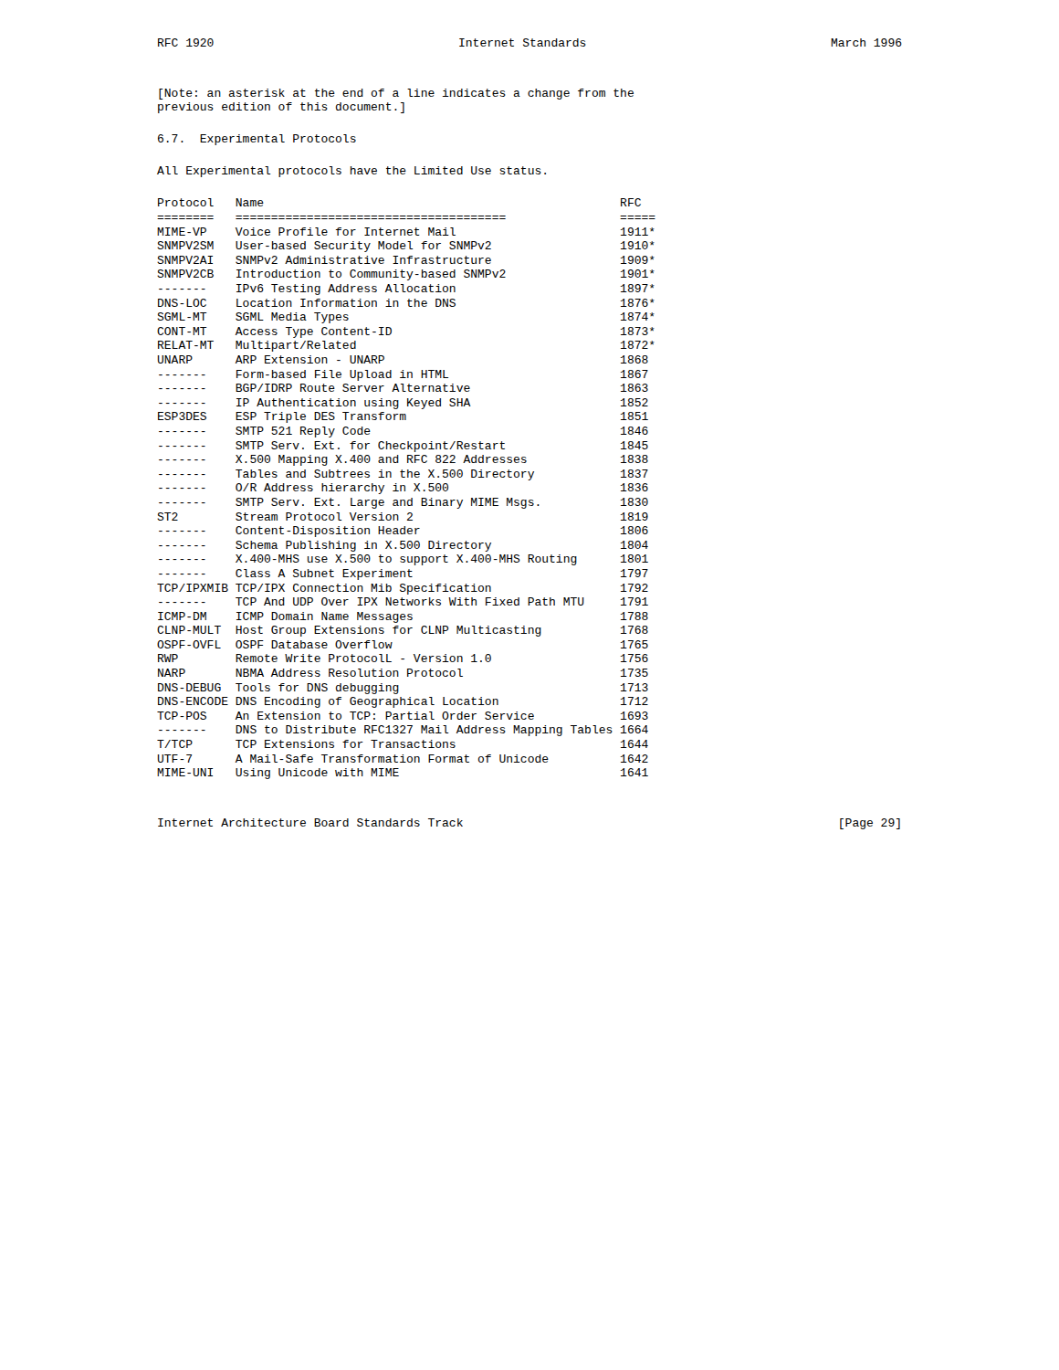RFC 1920 Internet Standards March 1996
[Note: an asterisk at the end of a line indicates a change from the
previous edition of this document.]
6.7. Experimental Protocols
All Experimental protocols have the Limited Use status.
Protocol   Name                                                  RFC
========   ======================================                =====
MIME-VP    Voice Profile for Internet Mail                       1911*
SNMPV2SM   User-based Security Model for SNMPv2                  1910*
SNMPV2AI   SNMPv2 Administrative Infrastructure                  1909*
SNMPV2CB   Introduction to Community-based SNMPv2                1901*
-------    IPv6 Testing Address Allocation                       1897*
DNS-LOC    Location Information in the DNS                       1876*
SGML-MT    SGML Media Types                                      1874*
CONT-MT    Access Type Content-ID                                1873*
RELAT-MT   Multipart/Related                                     1872*
UNARP      ARP Extension - UNARP                                 1868
-------    Form-based File Upload in HTML                        1867
-------    BGP/IDRP Route Server Alternative                     1863
-------    IP Authentication using Keyed SHA                     1852
ESP3DES    ESP Triple DES Transform                              1851
-------    SMTP 521 Reply Code                                   1846
-------    SMTP Serv. Ext. for Checkpoint/Restart                1845
-------    X.500 Mapping X.400 and RFC 822 Addresses             1838
-------    Tables and Subtrees in the X.500 Directory            1837
-------    O/R Address hierarchy in X.500                        1836
-------    SMTP Serv. Ext. Large and Binary MIME Msgs.           1830
ST2        Stream Protocol Version 2                             1819
-------    Content-Disposition Header                            1806
-------    Schema Publishing in X.500 Directory                  1804
-------    X.400-MHS use X.500 to support X.400-MHS Routing      1801
-------    Class A Subnet Experiment                             1797
TCP/IPXMIB TCP/IPX Connection Mib Specification                  1792
-------    TCP And UDP Over IPX Networks With Fixed Path MTU     1791
ICMP-DM    ICMP Domain Name Messages                             1788
CLNP-MULT  Host Group Extensions for CLNP Multicasting           1768
OSPF-OVFL  OSPF Database Overflow                                1765
RWP        Remote Write ProtocolL - Version 1.0                  1756
NARP       NBMA Address Resolution Protocol                      1735
DNS-DEBUG  Tools for DNS debugging                               1713
DNS-ENCODE DNS Encoding of Geographical Location                 1712
TCP-POS    An Extension to TCP: Partial Order Service            1693
-------    DNS to Distribute RFC1327 Mail Address Mapping Tables 1664
T/TCP      TCP Extensions for Transactions                       1644
UTF-7      A Mail-Safe Transformation Format of Unicode          1642
MIME-UNI   Using Unicode with MIME                               1641
Internet Architecture Board Standards Track [Page 29]